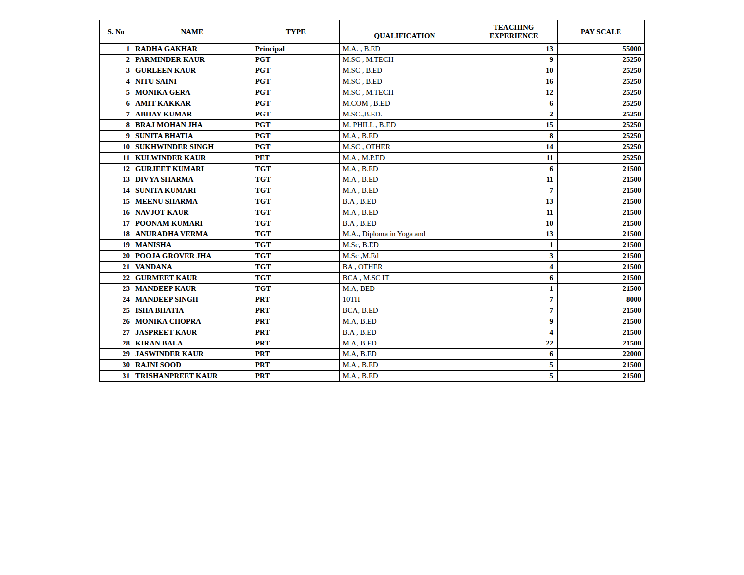| S. No | NAME | TYPE | QUALIFICATION | TEACHING EXPERIENCE | PAY SCALE |
| --- | --- | --- | --- | --- | --- |
| 1 | RADHA GAKHAR | Principal | M.A. , B.ED | 13 | 55000 |
| 2 | PARMINDER KAUR | PGT | M.SC , M.TECH | 9 | 25250 |
| 3 | GURLEEN KAUR | PGT | M.SC , B.ED | 10 | 25250 |
| 4 | NITU SAINI | PGT | M.SC , B.ED | 16 | 25250 |
| 5 | MONIKA GERA | PGT | M.SC , M.TECH | 12 | 25250 |
| 6 | AMIT KAKKAR | PGT | M.COM , B.ED | 6 | 25250 |
| 7 | ABHAY KUMAR | PGT | M.SC.,B.ED. | 2 | 25250 |
| 8 | BRAJ MOHAN JHA | PGT | M. PHILL , B.ED | 15 | 25250 |
| 9 | SUNITA BHATIA | PGT | M.A , B.ED | 8 | 25250 |
| 10 | SUKHWINDER SINGH | PGT | M.SC , OTHER | 14 | 25250 |
| 11 | KULWINDER KAUR | PET | M.A , M.P.ED | 11 | 25250 |
| 12 | GURJEET KUMARI | TGT | M.A , B.ED | 6 | 21500 |
| 13 | DIVYA SHARMA | TGT | M.A , B.ED | 11 | 21500 |
| 14 | SUNITA KUMARI | TGT | M.A , B.ED | 7 | 21500 |
| 15 | MEENU SHARMA | TGT | B.A , B.ED | 13 | 21500 |
| 16 | NAVJOT KAUR | TGT | M.A , B.ED | 11 | 21500 |
| 17 | POONAM KUMARI | TGT | B.A , B.ED | 10 | 21500 |
| 18 | ANURADHA VERMA | TGT | M.A., Diploma in Yoga and | 13 | 21500 |
| 19 | MANISHA | TGT | M.Sc, B.ED | 1 | 21500 |
| 20 | POOJA GROVER JHA | TGT | M.Sc ,M.Ed | 3 | 21500 |
| 21 | VANDANA | TGT | BA , OTHER | 4 | 21500 |
| 22 | GURMEET KAUR | TGT | BCA , M.SC IT | 6 | 21500 |
| 23 | MANDEEP KAUR | TGT | M.A, BED | 1 | 21500 |
| 24 | MANDEEP SINGH | PRT | 10TH | 7 | 8000 |
| 25 | ISHA BHATIA | PRT | BCA, B.ED | 7 | 21500 |
| 26 | MONIKA CHOPRA | PRT | M.A, B.ED | 9 | 21500 |
| 27 | JASPREET KAUR | PRT | B.A , B.ED | 4 | 21500 |
| 28 | KIRAN BALA | PRT | M.A, B.ED | 22 | 21500 |
| 29 | JASWINDER KAUR | PRT | M.A, B.ED | 6 | 22000 |
| 30 | RAJNI SOOD | PRT | M.A , B.ED | 5 | 21500 |
| 31 | TRISHANPREET KAUR | PRT | M.A , B.ED | 5 | 21500 |